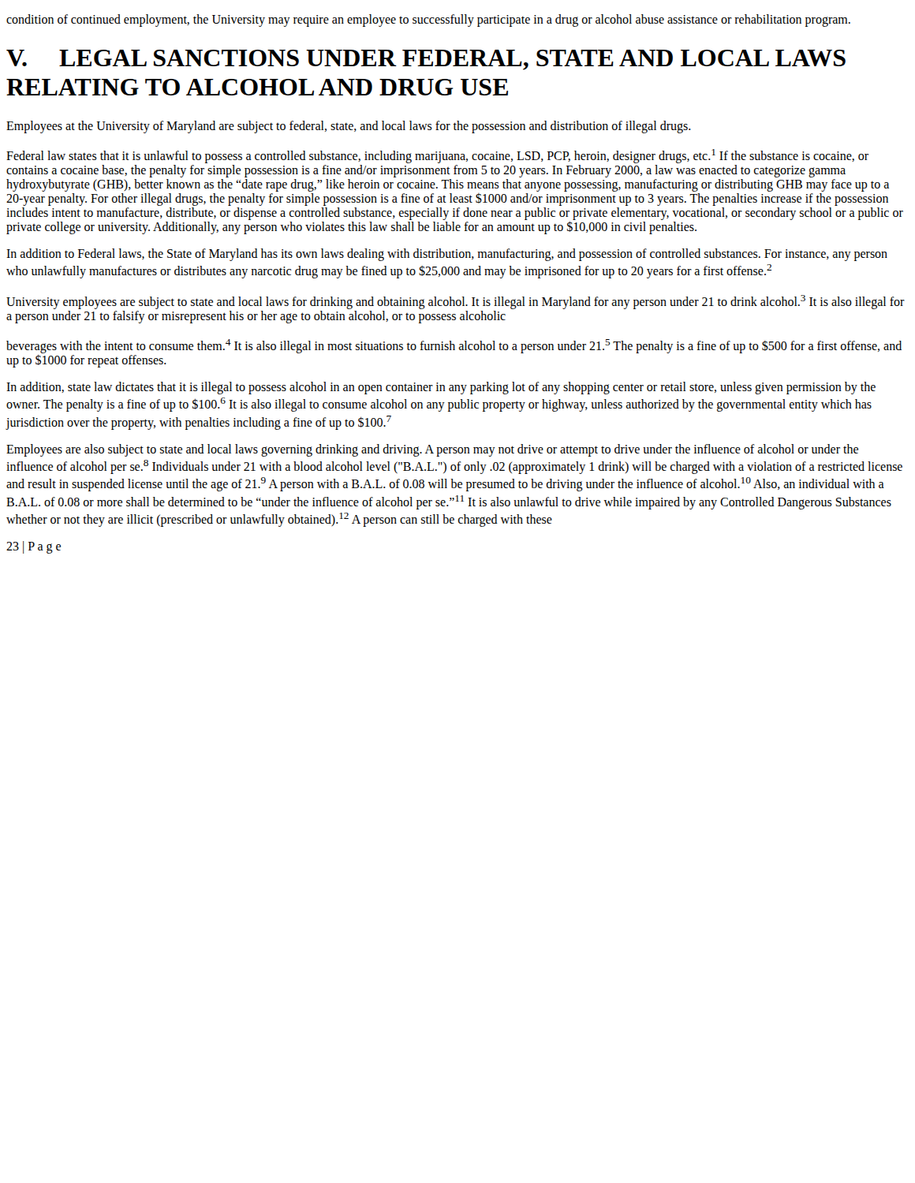condition of continued employment, the University may require an employee to successfully participate in a drug or alcohol abuse assistance or rehabilitation program.
V. LEGAL SANCTIONS UNDER FEDERAL, STATE AND LOCAL LAWS RELATING TO ALCOHOL AND DRUG USE
Employees at the University of Maryland are subject to federal, state, and local laws for the possession and distribution of illegal drugs.
Federal law states that it is unlawful to possess a controlled substance, including marijuana, cocaine, LSD, PCP, heroin, designer drugs, etc.1 If the substance is cocaine, or contains a cocaine base, the penalty for simple possession is a fine and/or imprisonment from 5 to 20 years. In February 2000, a law was enacted to categorize gamma hydroxybutyrate (GHB), better known as the “date rape drug,” like heroin or cocaine. This means that anyone possessing, manufacturing or distributing GHB may face up to a 20-year penalty. For other illegal drugs, the penalty for simple possession is a fine of at least $1000 and/or imprisonment up to 3 years. The penalties increase if the possession includes intent to manufacture, distribute, or dispense a controlled substance, especially if done near a public or private elementary, vocational, or secondary school or a public or private college or university. Additionally, any person who violates this law shall be liable for an amount up to $10,000 in civil penalties.
In addition to Federal laws, the State of Maryland has its own laws dealing with distribution, manufacturing, and possession of controlled substances. For instance, any person who unlawfully manufactures or distributes any narcotic drug may be fined up to $25,000 and may be imprisoned for up to 20 years for a first offense.2
University employees are subject to state and local laws for drinking and obtaining alcohol. It is illegal in Maryland for any person under 21 to drink alcohol.3 It is also illegal for a person under 21 to falsify or misrepresent his or her age to obtain alcohol, or to possess alcoholic
beverages with the intent to consume them.4 It is also illegal in most situations to furnish alcohol to a person under 21.5 The penalty is a fine of up to $500 for a first offense, and up to $1000 for repeat offenses.
In addition, state law dictates that it is illegal to possess alcohol in an open container in any parking lot of any shopping center or retail store, unless given permission by the owner. The penalty is a fine of up to $100.6 It is also illegal to consume alcohol on any public property or highway, unless authorized by the governmental entity which has jurisdiction over the property, with penalties including a fine of up to $100.7
Employees are also subject to state and local laws governing drinking and driving. A person may not drive or attempt to drive under the influence of alcohol or under the influence of alcohol per se.8 Individuals under 21 with a blood alcohol level ("B.A.L.") of only .02 (approximately 1 drink) will be charged with a violation of a restricted license and result in suspended license until the age of 21.9 A person with a B.A.L. of 0.08 will be presumed to be driving under the influence of alcohol.10 Also, an individual with a B.A.L. of 0.08 or more shall be determined to be “under the influence of alcohol per se.”11 It is also unlawful to drive while impaired by any Controlled Dangerous Substances whether or not they are illicit (prescribed or unlawfully obtained).12 A person can still be charged with these
23 | P a g e